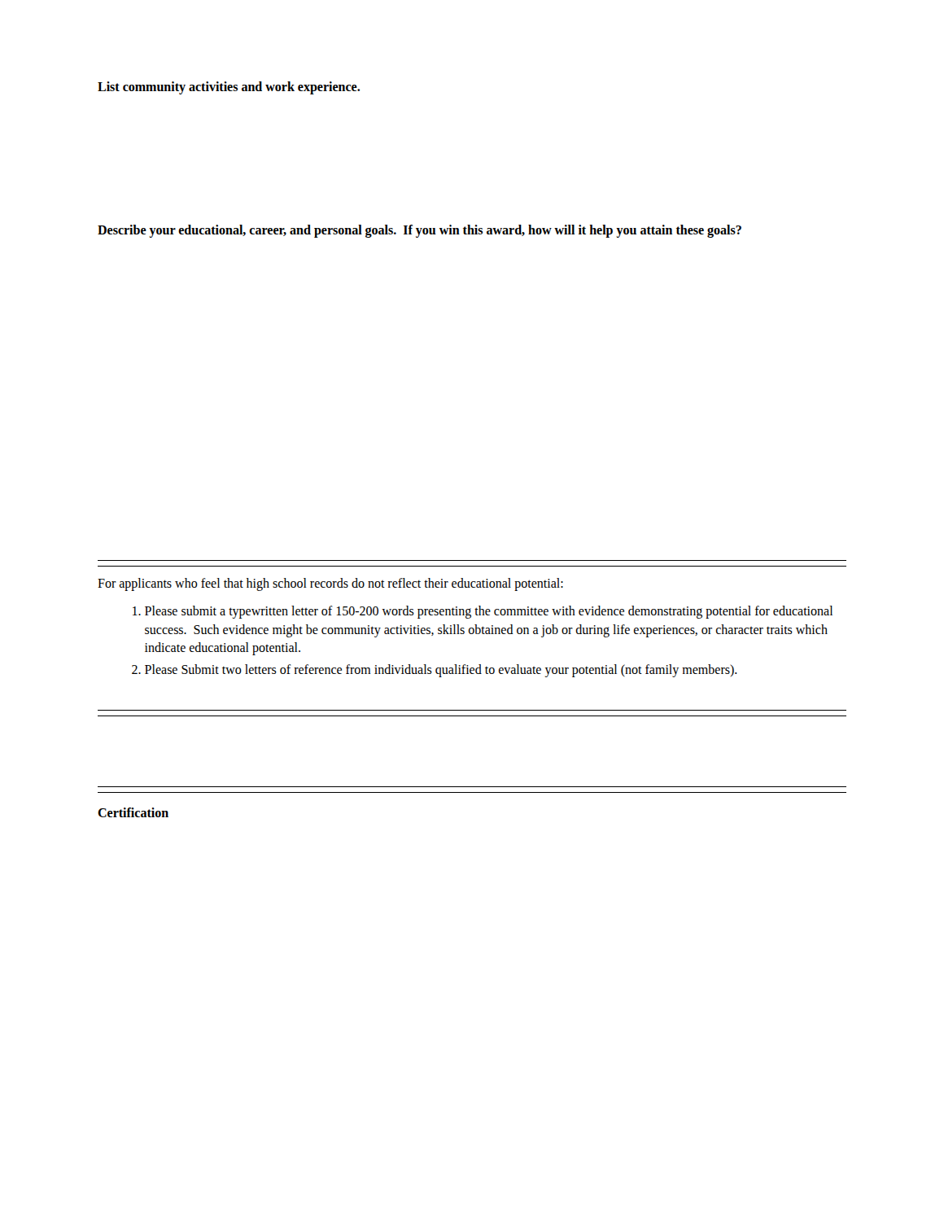List community activities and work experience.
Describe your educational, career, and personal goals. If you win this award, how will it help you attain these goals?
For applicants who feel that high school records do not reflect their educational potential:
Please submit a typewritten letter of 150-200 words presenting the committee with evidence demonstrating potential for educational success. Such evidence might be community activities, skills obtained on a job or during life experiences, or character traits which indicate educational potential.
Please Submit two letters of reference from individuals qualified to evaluate your potential (not family members).
Certification